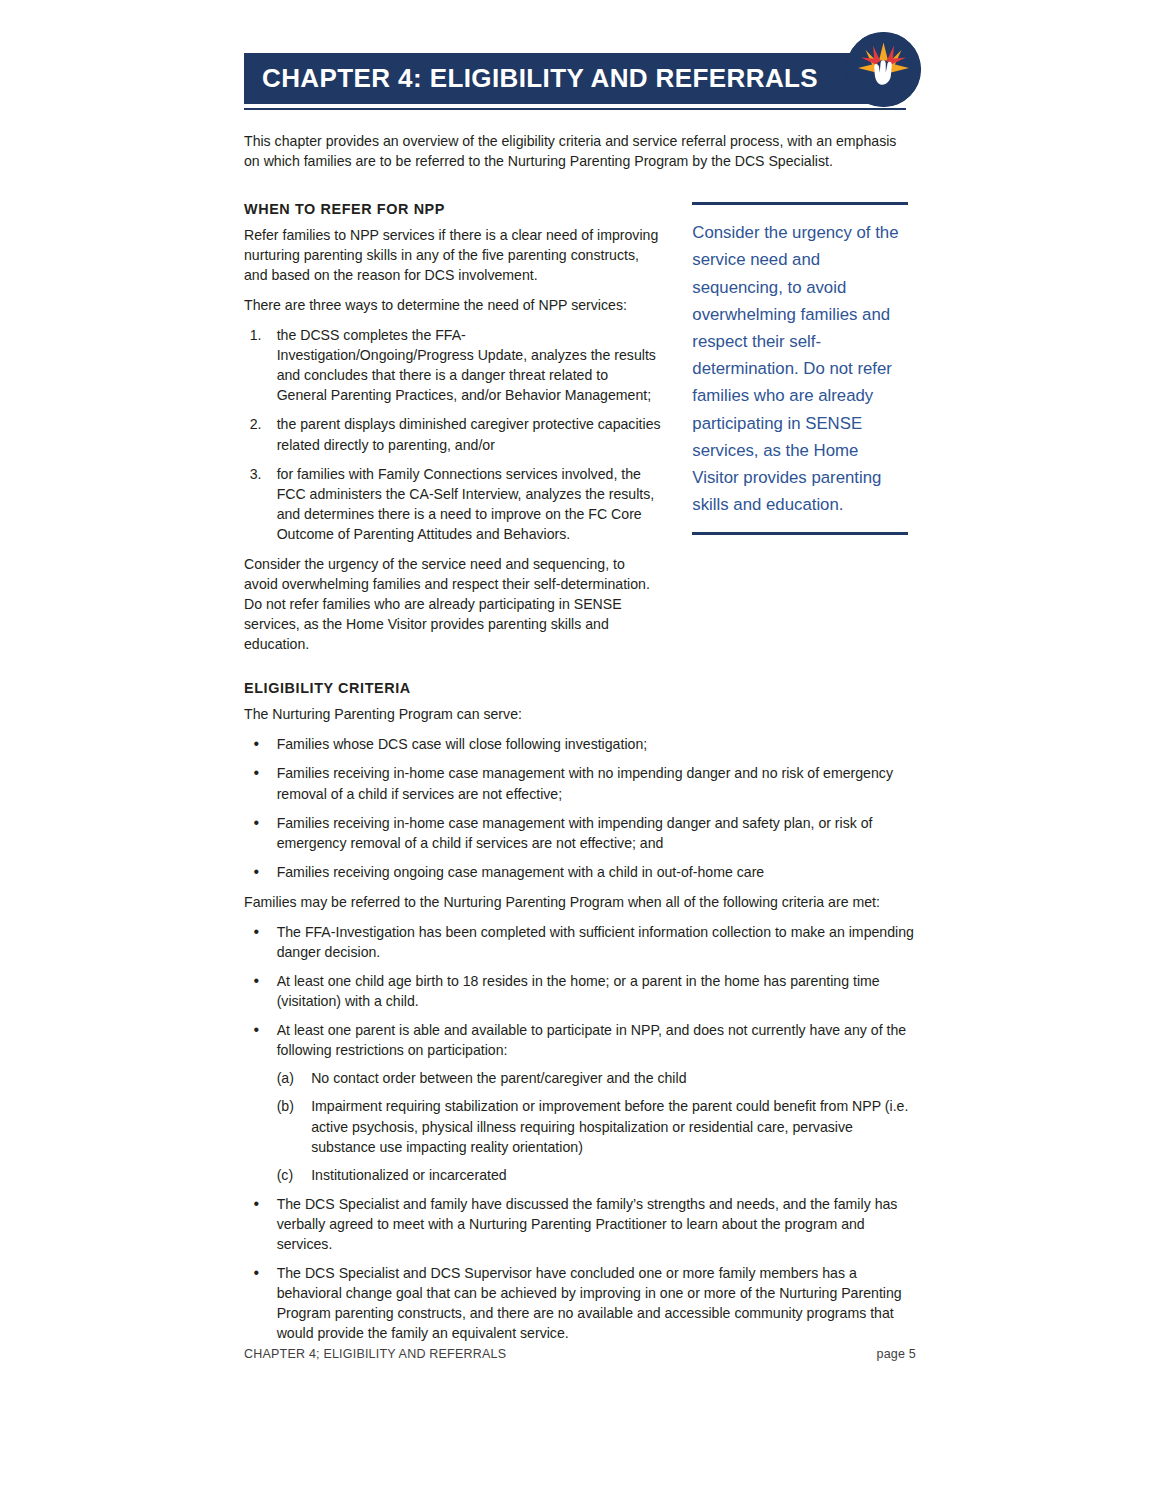Chapter 4: Eligibility and Referrals
This chapter provides an overview of the eligibility criteria and service referral process, with an emphasis on which families are to be referred to the Nurturing Parenting Program by the DCS Specialist.
When to Refer for NPP
Refer families to NPP services if there is a clear need of improving nurturing parenting skills in any of the five parenting constructs, and based on the reason for DCS involvement.
There are three ways to determine the need of NPP services:
the DCSS completes the FFA-Investigation/Ongoing/Progress Update, analyzes the results and concludes that there is a danger threat related to General Parenting Practices, and/or Behavior Management;
the parent displays diminished caregiver protective capacities related directly to parenting, and/or
for families with Family Connections services involved, the FCC administers the CA-Self Interview, analyzes the results, and determines there is a need to improve on the FC Core Outcome of Parenting Attitudes and Behaviors.
Consider the urgency of the service need and sequencing, to avoid overwhelming families and respect their self-determination. Do not refer families who are already participating in SENSE services, as the Home Visitor provides parenting skills and education.
Consider the urgency of the service need and sequencing, to avoid overwhelming families and respect their self-determination. Do not refer families who are already participating in SENSE services, as the Home Visitor provides parenting skills and education.
Eligibility Criteria
The Nurturing Parenting Program can serve:
Families whose DCS case will close following investigation;
Families receiving in-home case management with no impending danger and no risk of emergency removal of a child if services are not effective;
Families receiving in-home case management with impending danger and safety plan, or risk of emergency removal of a child if services are not effective; and
Families receiving ongoing case management with a child in out-of-home care
Families may be referred to the Nurturing Parenting Program when all of the following criteria are met:
The FFA-Investigation has been completed with sufficient information collection to make an impending danger decision.
At least one child age birth to 18 resides in the home; or a parent in the home has parenting time (visitation) with a child.
At least one parent is able and available to participate in NPP, and does not currently have any of the following restrictions on participation:
(a) No contact order between the parent/caregiver and the child
(b) Impairment requiring stabilization or improvement before the parent could benefit from NPP (i.e. active psychosis, physical illness requiring hospitalization or residential care, pervasive substance use impacting reality orientation)
(c) Institutionalized or incarcerated
The DCS Specialist and family have discussed the family’s strengths and needs, and the family has verbally agreed to meet with a Nurturing Parenting Practitioner to learn about the program and services.
The DCS Specialist and DCS Supervisor have concluded one or more family members has a behavioral change goal that can be achieved by improving in one or more of the Nurturing Parenting Program parenting constructs, and there are no available and accessible community programs that would provide the family an equivalent service.
CHAPTER 4; ELIGIBILITY AND REFERRALS page 5